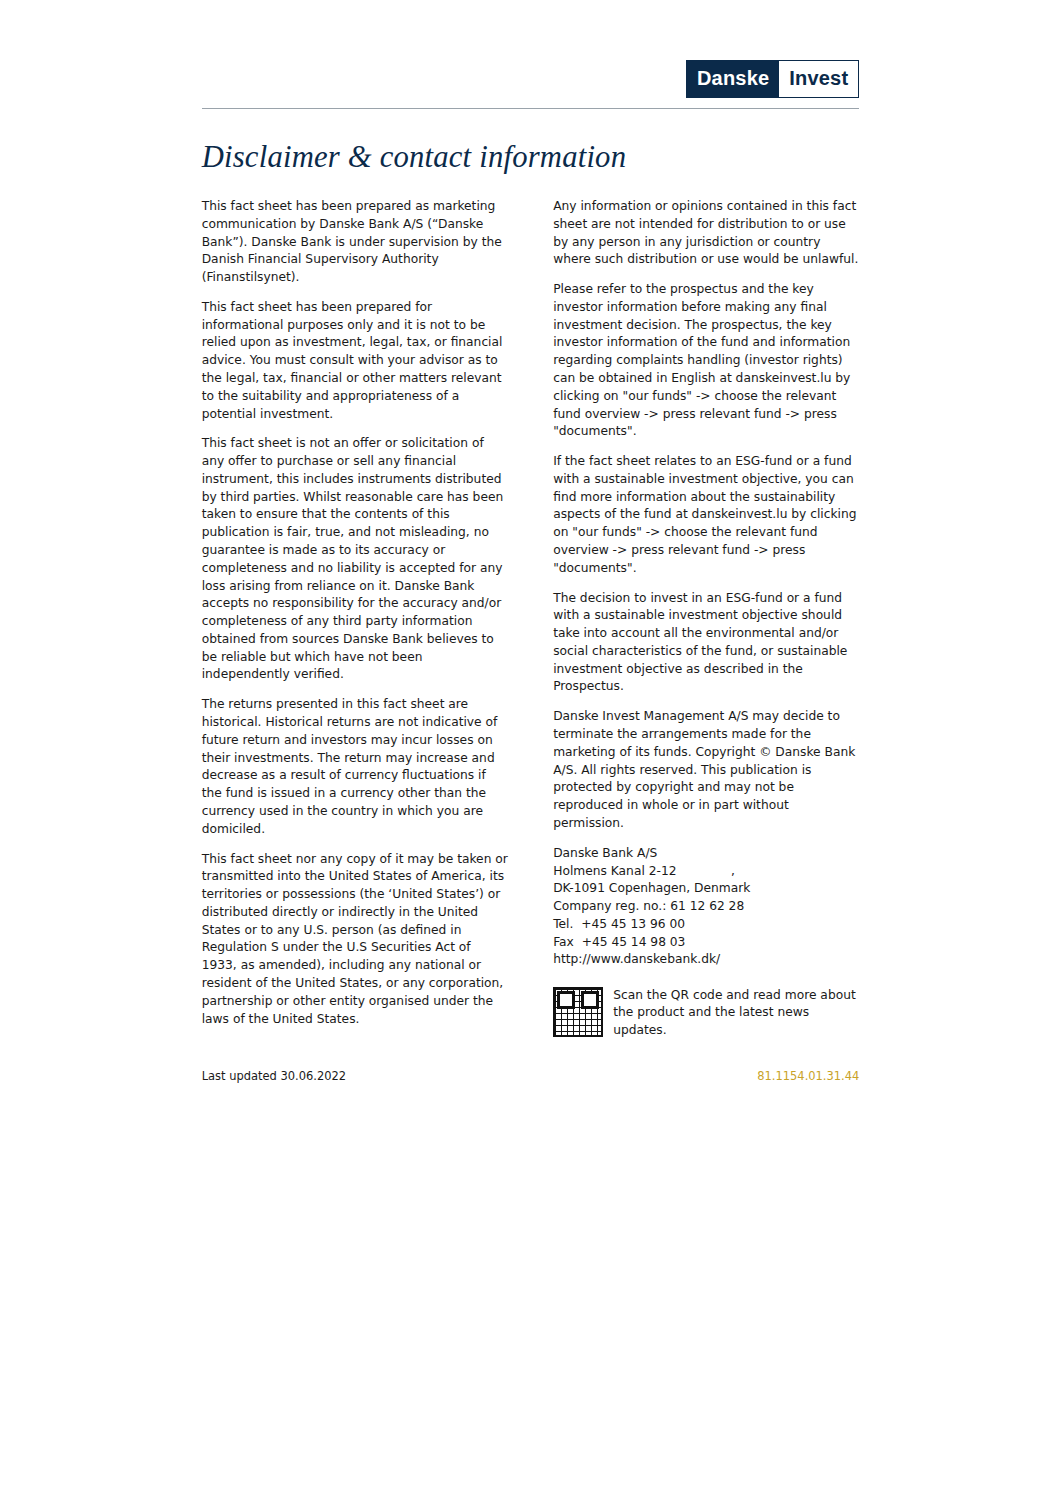Danske Invest
Disclaimer & contact information
This fact sheet has been prepared as marketing communication by Danske Bank A/S (“Danske Bank”). Danske Bank is under supervision by the Danish Financial Supervisory Authority (Finanstilsynet).
This fact sheet has been prepared for informational purposes only and it is not to be relied upon as investment, legal, tax, or financial advice. You must consult with your advisor as to the legal, tax, financial or other matters relevant to the suitability and appropriateness of a potential investment.
This fact sheet is not an offer or solicitation of any offer to purchase or sell any financial instrument, this includes instruments distributed by third parties. Whilst reasonable care has been taken to ensure that the contents of this publication is fair, true, and not misleading, no guarantee is made as to its accuracy or completeness and no liability is accepted for any loss arising from reliance on it. Danske Bank accepts no responsibility for the accuracy and/or completeness of any third party information obtained from sources Danske Bank believes to be reliable but which have not been independently verified.
The returns presented in this fact sheet are historical. Historical returns are not indicative of future return and investors may incur losses on their investments. The return may increase and decrease as a result of currency fluctuations if the fund is issued in a currency other than the currency used in the country in which you are domiciled.
This fact sheet nor any copy of it may be taken or transmitted into the United States of America, its territories or possessions (the ‘United States’) or distributed directly or indirectly in the United States or to any U.S. person (as defined in Regulation S under the U.S Securities Act of 1933, as amended), including any national or resident of the United States, or any corporation, partnership or other entity organised under the laws of the United States.
Any information or opinions contained in this fact sheet are not intended for distribution to or use by any person in any jurisdiction or country where such distribution or use would be unlawful.
Please refer to the prospectus and the key investor information before making any final investment decision. The prospectus, the key investor information of the fund and information regarding complaints handling (investor rights) can be obtained in English at danskeinvest.lu by clicking on "our funds" -> choose the relevant fund overview -> press relevant fund -> press "documents".
If the fact sheet relates to an ESG-fund or a fund with a sustainable investment objective, you can find more information about the sustainability aspects of the fund at danskeinvest.lu by clicking on "our funds" -> choose the relevant fund overview -> press relevant fund -> press "documents".
The decision to invest in an ESG-fund or a fund with a sustainable investment objective should take into account all the environmental and/or social characteristics of the fund, or sustainable investment objective as described in the Prospectus.
Danske Invest Management A/S may decide to terminate the arrangements made for the marketing of its funds. Copyright © Danske Bank A/S. All rights reserved. This publication is protected by copyright and may not be reproduced in whole or in part without permission.
Danske Bank A/S
Holmens Kanal 2-12 ,
DK-1091 Copenhagen, Denmark
Company reg. no.: 61 12 62 28
Tel. +45 45 13 96 00
Fax +45 45 14 98 03
http://www.danskebank.dk/
Scan the QR code and read more about the product and the latest news updates.
Last updated 30.06.2022
81.1154.01.31.44